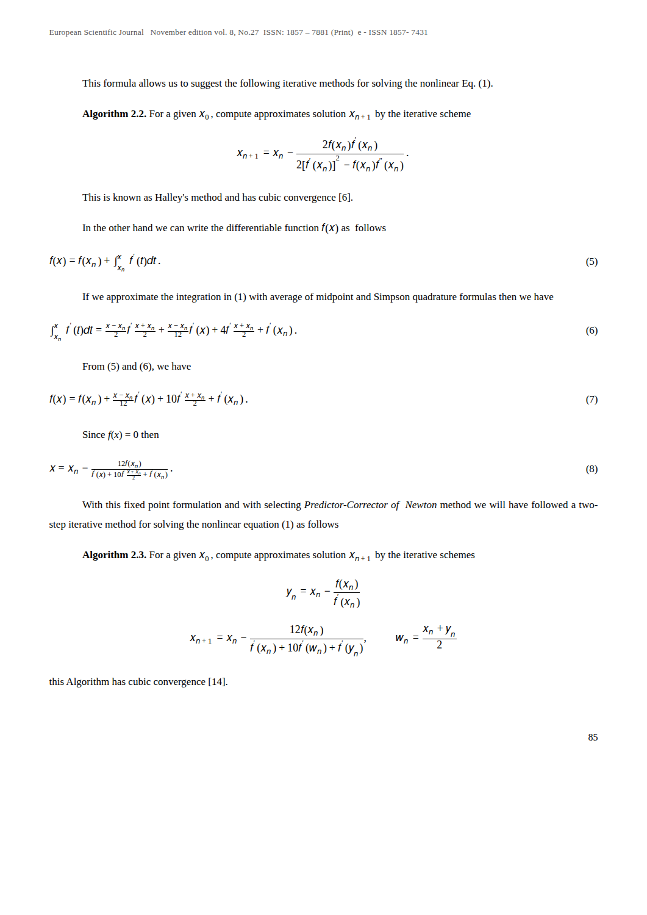European Scientific Journal November edition vol. 8, No.27 ISSN: 1857 – 7881 (Print) e - ISSN 1857- 7431
This formula allows us to suggest the following iterative methods for solving the nonlinear Eq. (1).
Algorithm 2.2. For a given x0, compute approximates solution xn+1 by the iterative scheme
xn+1 = xn − 2f⁡(xn) f′(xn) 2[f′(xn)]2 − f⁡(xn) f″(xn) .
This is known as Halley's method and has cubic convergence [6].
In the other hand we can write the differentiable function f⁡(x) as follows
f⁡(x) = f⁡(xn) + ∫ xn x f′(t)dt .
(5)
If we approximate the integration in (1) with average of midpoint and Simpson quadrature formulas then we have
∫ xn x f′(t)dt = x−xn2 f′ x+xn2 + x−xn12 f′(x) + 4f′ x+xn2 + f′(xn) .
(6)
From (5) and (6), we have
f⁡(x) = f⁡(xn) + x−xn12 f′(x) + 10f′ x+xn2 + f′(xn) .
(7)
Since f(x) = 0 then
x = xn − 12f⁡(xn) f′(x) + 10f′ x+xn2 + f′(xn) .
(8)
With this fixed point formulation and with selecting Predictor-Corrector of Newton method we will have followed a two-step iterative method for solving the nonlinear equation (1) as follows
Algorithm 2.3. For a given x0, compute approximates solution xn+1 by the iterative schemes
yn = xn − f⁡(xn) f′(xn)
xn+1 = xn − 12f⁡(xn) f′(xn) + 10f′(wn) + f′(yn) , wn = xn+yn 2
this Algorithm has cubic convergence [14].
85